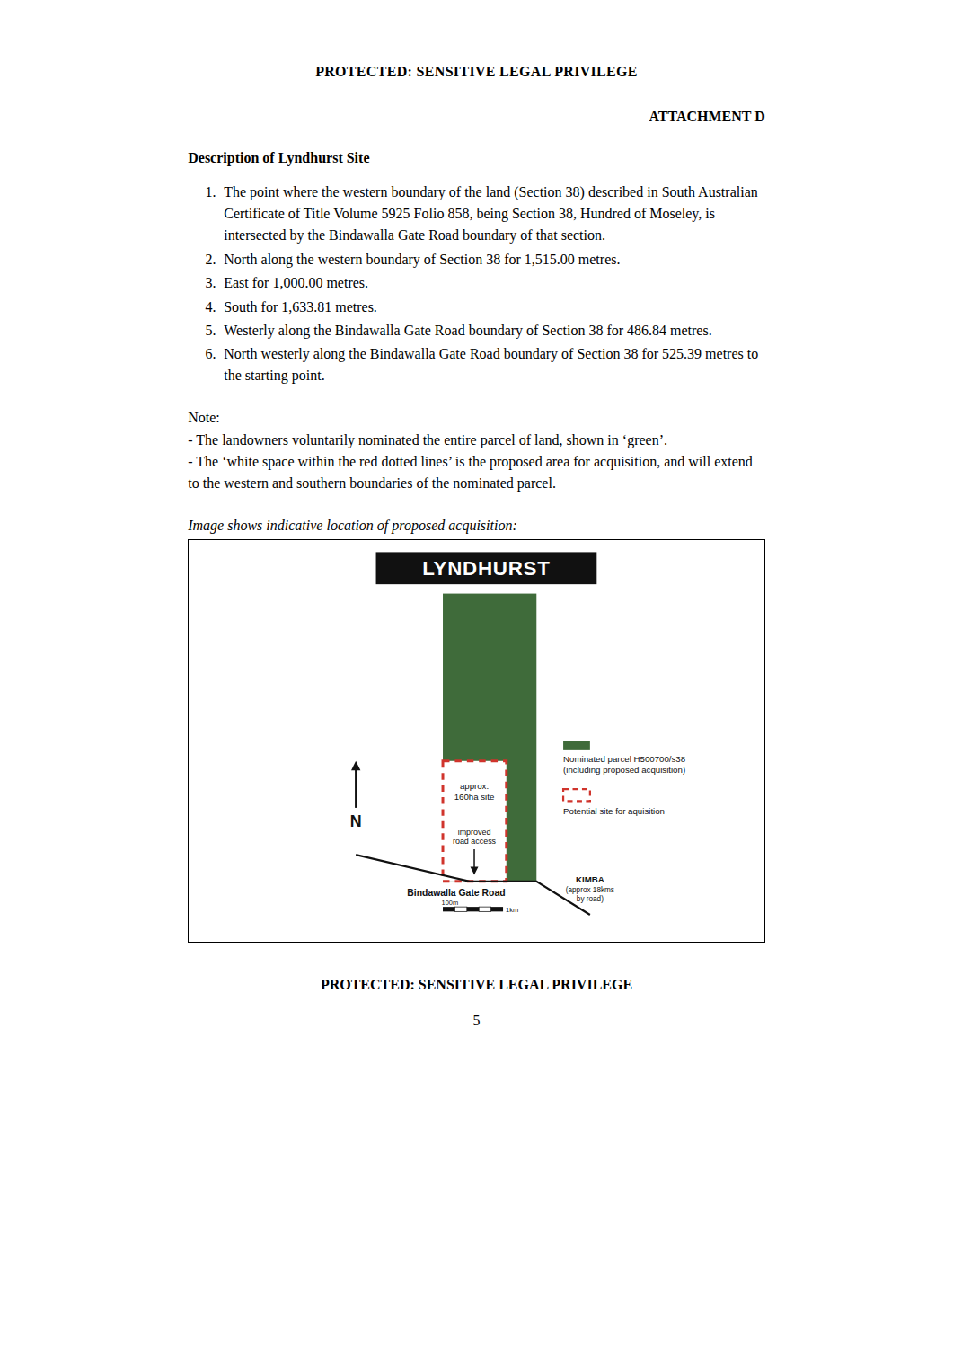PROTECTED: SENSITIVE LEGAL PRIVILEGE
ATTACHMENT D
Description of Lyndhurst Site
The point where the western boundary of the land (Section 38) described in South Australian Certificate of Title Volume 5925 Folio 858, being Section 38, Hundred of Moseley, is intersected by the Bindawalla Gate Road boundary of that section.
North along the western boundary of Section 38 for 1,515.00 metres.
East for 1,000.00 metres.
South for 1,633.81 metres.
Westerly along the Bindawalla Gate Road boundary of Section 38 for 486.84 metres.
North westerly along the Bindawalla Gate Road boundary of Section 38 for 525.39 metres to the starting point.
Note:
- The landowners voluntarily nominated the entire parcel of land, shown in ‘green’.
- The ‘white space within the red dotted lines’ is the proposed area for acquisition, and will extend to the western and southern boundaries of the nominated parcel.
Image shows indicative location of proposed acquisition:
LYNDHURST approx. 160ha site improved road access Bindawalla Gate Road KIMBA (approx 18kms by road) N Nominated parcel H500700/s38 (including proposed acquisition) Potential site for aquisition 100m 1km
PROTECTED: SENSITIVE LEGAL PRIVILEGE
5